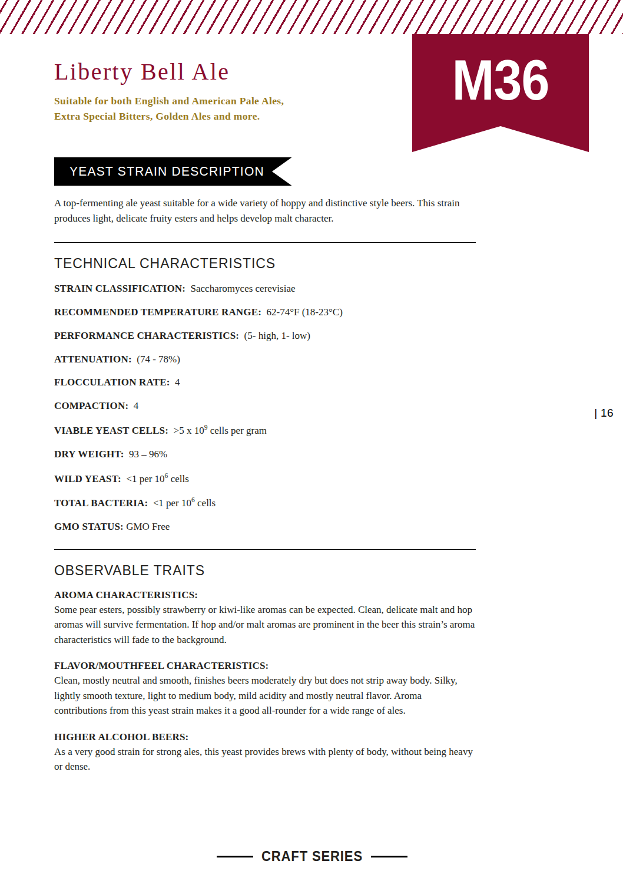M36
Liberty Bell Ale
Suitable for both English and American Pale Ales,
Extra Special Bitters, Golden Ales and more.
YEAST STRAIN DESCRIPTION
A top-fermenting ale yeast suitable for a wide variety of hoppy and distinctive style beers. This strain produces light, delicate fruity esters and helps develop malt character.
TECHNICAL CHARACTERISTICS
STRAIN CLASSIFICATION: Saccharomyces cerevisiae
RECOMMENDED TEMPERATURE RANGE: 62-74°F (18-23°C)
PERFORMANCE CHARACTERISTICS: (5- high, 1- low)
ATTENUATION: (74 - 78%)
FLOCCULATION RATE: 4
COMPACTION: 4
VIABLE YEAST CELLS: >5 x 109 cells per gram
DRY WEIGHT: 93 – 96%
WILD YEAST: <1 per 106 cells
TOTAL BACTERIA: <1 per 106 cells
GMO STATUS: GMO Free
OBSERVABLE TRAITS
Aroma Characteristics:
Some pear esters, possibly strawberry or kiwi-like aromas can be expected. Clean, delicate malt and hop aromas will survive fermentation. If hop and/or malt aromas are prominent in the beer this strain’s aroma characteristics will fade to the background.
Flavor/Mouthfeel Characteristics:
Clean, mostly neutral and smooth, finishes beers moderately dry but does not strip away body. Silky, lightly smooth texture, light to medium body, mild acidity and mostly neutral flavor. Aroma contributions from this yeast strain makes it a good all-rounder for a wide range of ales.
Higher Alcohol Beers:
As a very good strain for strong ales, this yeast provides brews with plenty of body, without being heavy or dense.
| 16
CRAFT SERIES